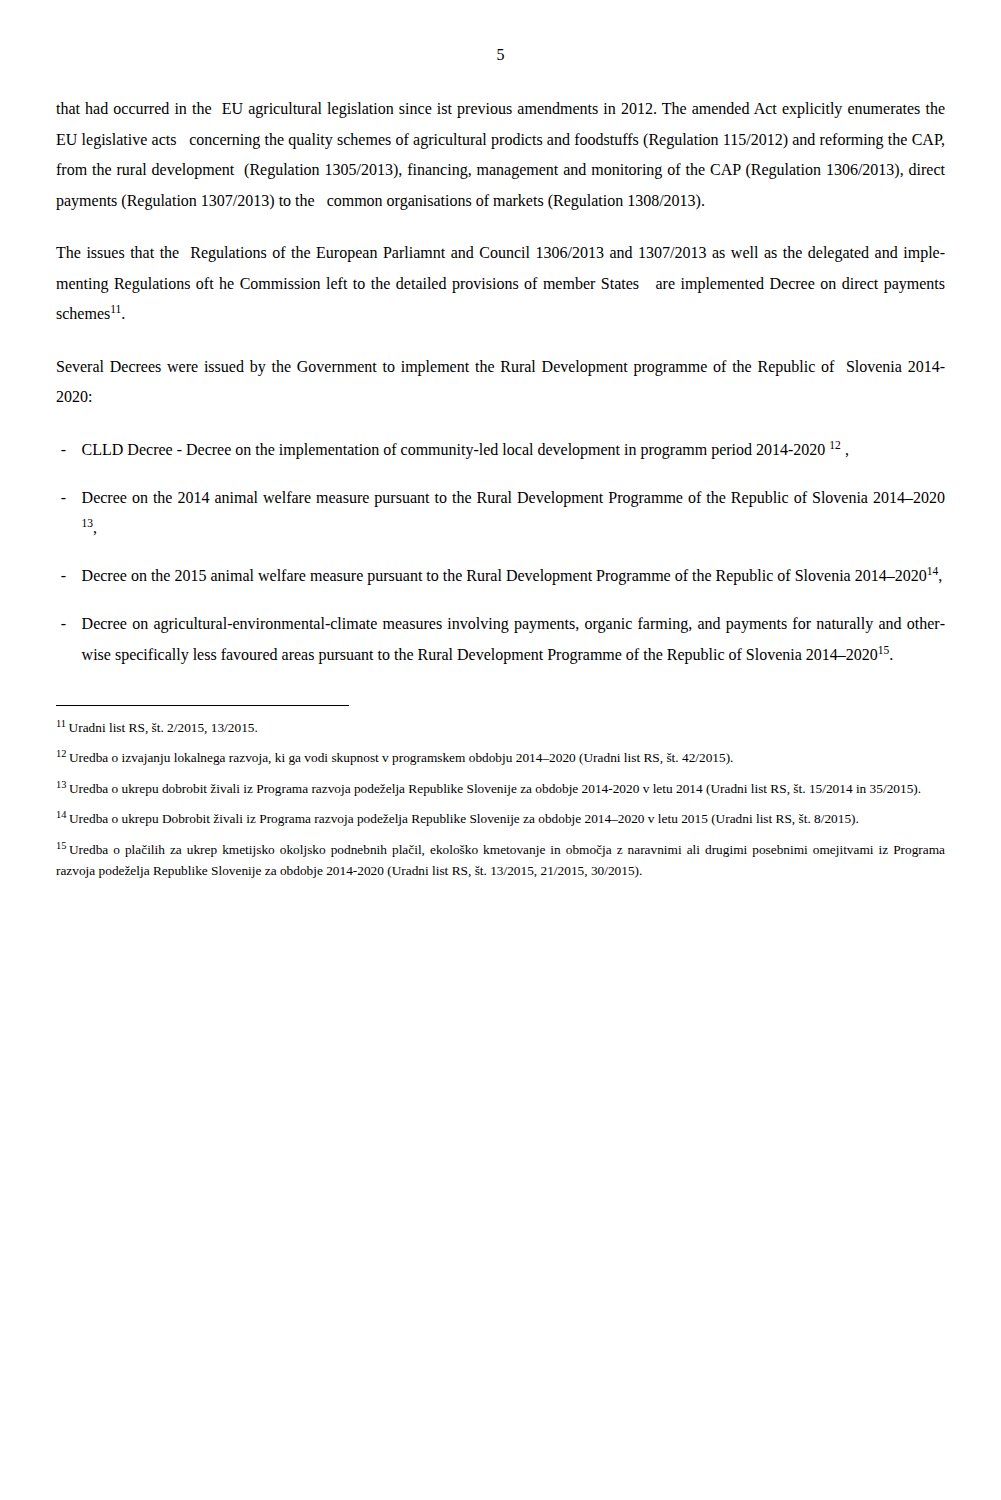5
that had occurred in the EU agricultural legislation since ist previous amendments in 2012. The amended Act explicitly enumerates the EU legislative acts concerning the quality schemes of agricultural prodicts and foodstuffs (Regulation 115/2012) and reforming the CAP, from the rural development (Regulation 1305/2013), financing, management and monitoring of the CAP (Regulation 1306/2013), direct payments (Regulation 1307/2013) to the common organisations of markets (Regulation 1308/2013).
The issues that the Regulations of the European Parliamnt and Council 1306/2013 and 1307/2013 as well as the delegated and implementing Regulations oft he Commission left to the detailed provisions of member States are implemented Decree on direct payments schemes11.
Several Decrees were issued by the Government to implement the Rural Development programme of the Republic of Slovenia 2014-2020:
CLLD Decree - Decree on the implementation of community-led local development in programm period 2014-2020 12 ,
Decree on the 2014 animal welfare measure pursuant to the Rural Development Programme of the Republic of Slovenia 2014–2020 13,
Decree on the 2015 animal welfare measure pursuant to the Rural Development Programme of the Republic of Slovenia 2014–202014,
Decree on agricultural-environmental-climate measures involving payments, organic farming, and payments for naturally and otherwise specifically less favoured areas pursuant to the Rural Development Programme of the Republic of Slovenia 2014–202015.
11 Uradni list RS, št. 2/2015, 13/2015.
12 Uredba o izvajanju lokalnega razvoja, ki ga vodi skupnost v programskem obdobju 2014–2020 (Uradni list RS, št. 42/2015).
13 Uredba o ukrepu dobrobit živali iz Programa razvoja podeželja Republike Slovenije za obdobje 2014-2020 v letu 2014 (Uradni list RS, št. 15/2014 in 35/2015).
14 Uredba o ukrepu Dobrobit živali iz Programa razvoja podeželja Republike Slovenije za obdobje 2014–2020 v letu 2015 (Uradni list RS, št. 8/2015).
15 Uredba o plačilih za ukrep kmetijsko okoljsko podnebnih plačil, ekološko kmetovanje in območja z naravnimi ali drugimi posebnimi omejitvami iz Programa razvoja podeželja Republike Slovenije za obdobje 2014-2020 (Uradni list RS, št. 13/2015, 21/2015, 30/2015).